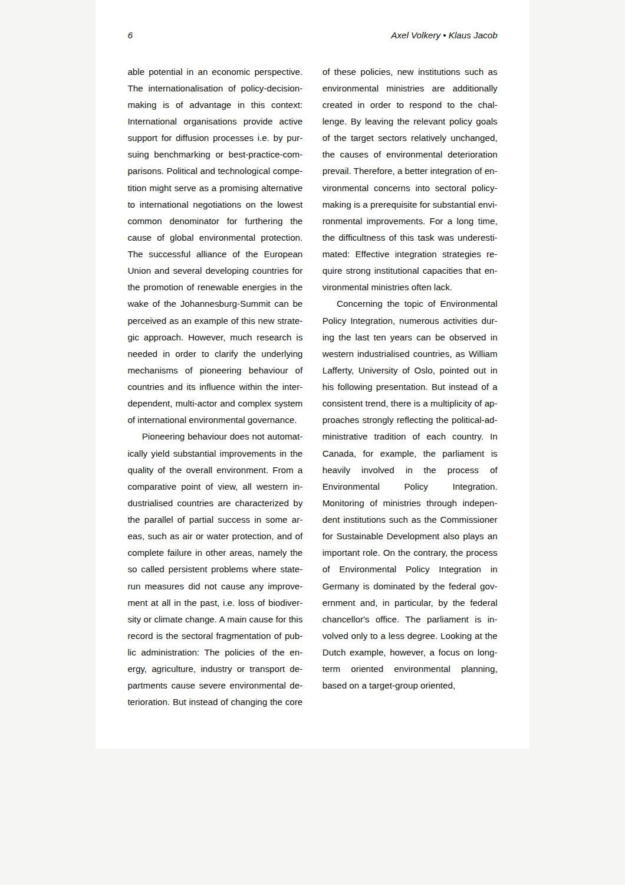6 Axel Volkery • Klaus Jacob
able potential in an economic perspective. The internationalisation of policy-decision-making is of advantage in this context: International organisations provide active support for diffusion processes i.e. by pursuing benchmarking or best-practice-comparisons. Political and technological competition might serve as a promising alternative to international negotiations on the lowest common denominator for furthering the cause of global environmental protection. The successful alliance of the European Union and several developing countries for the promotion of renewable energies in the wake of the Johannesburg-Summit can be perceived as an example of this new strategic approach. However, much research is needed in order to clarify the underlying mechanisms of pioneering behaviour of countries and its influence within the interdependent, multi-actor and complex system of international environmental governance.
Pioneering behaviour does not automatically yield substantial improvements in the quality of the overall environment. From a comparative point of view, all western industrialised countries are characterized by the parallel of partial success in some areas, such as air or water protection, and of complete failure in other areas, namely the so called persistent problems where state-run measures did not cause any improvement at all in the past, i.e. loss of biodiversity or climate change. A main cause for this record is the sectoral fragmentation of public administration: The policies of the energy, agriculture, industry or transport departments cause severe environmental deterioration. But instead of changing the core of these policies, new institutions such as environmental ministries are additionally created in order to respond to the challenge. By leaving the relevant policy goals of the target sectors relatively unchanged, the causes of environmental deterioration prevail. Therefore, a better integration of environmental concerns into sectoral policy-making is a prerequisite for substantial environmental improvements. For a long time, the difficultness of this task was underestimated: Effective integration strategies require strong institutional capacities that environmental ministries often lack.
Concerning the topic of Environmental Policy Integration, numerous activities during the last ten years can be observed in western industrialised countries, as William Lafferty, University of Oslo, pointed out in his following presentation. But instead of a consistent trend, there is a multiplicity of approaches strongly reflecting the political-administrative tradition of each country. In Canada, for example, the parliament is heavily involved in the process of Environmental Policy Integration. Monitoring of ministries through independent institutions such as the Commissioner for Sustainable Development also plays an important role. On the contrary, the process of Environmental Policy Integration in Germany is dominated by the federal government and, in particular, by the federal chancellor's office. The parliament is involved only to a less degree. Looking at the Dutch example, however, a focus on long-term oriented environmental planning, based on a target-group oriented,